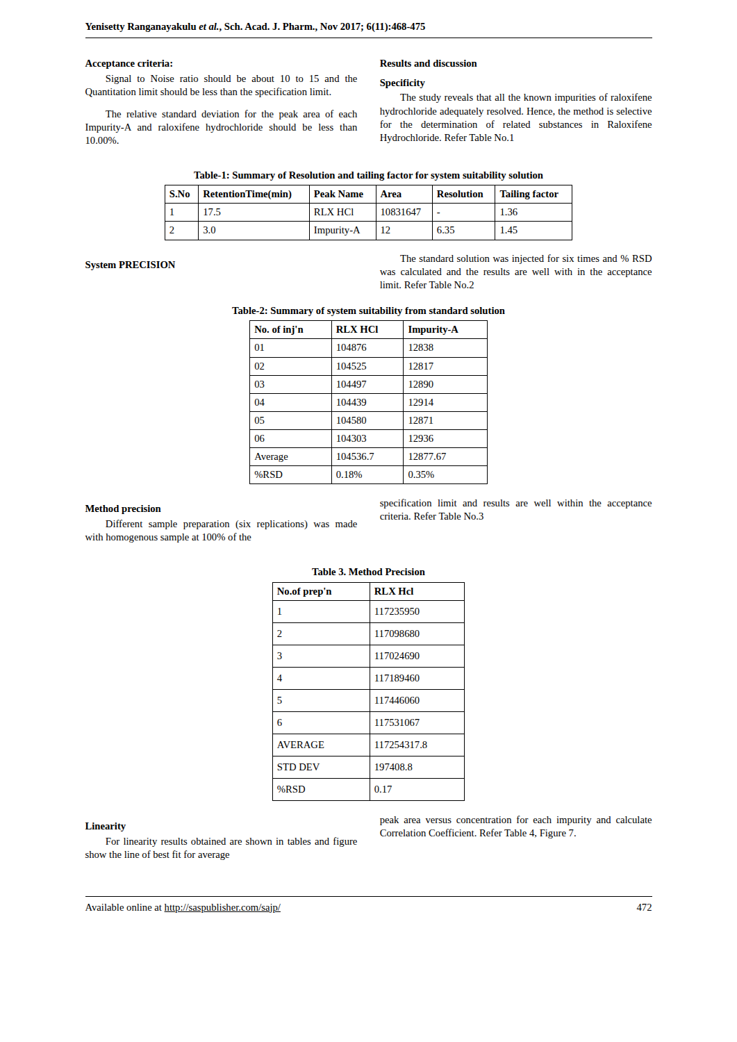Yenisetty Ranganayakulu et al., Sch. Acad. J. Pharm., Nov 2017; 6(11):468-475
Acceptance criteria:
Signal to Noise ratio should be about 10 to 15 and the Quantitation limit should be less than the specification limit.
The relative standard deviation for the peak area of each Impurity-A and raloxifene hydrochloride should be less than 10.00%.
Results and discussion
Specificity
The study reveals that all the known impurities of raloxifene hydrochloride adequately resolved. Hence, the method is selective for the determination of related substances in Raloxifene Hydrochloride. Refer Table No.1
Table-1: Summary of Resolution and tailing factor for system suitability solution
| S.No | RetentionTime(min) | Peak Name | Area | Resolution | Tailing factor |
| --- | --- | --- | --- | --- | --- |
| 1 | 17.5 | RLX HCl | 10831647 | - | 1.36 |
| 2 | 3.0 | Impurity-A | 12 | 6.35 | 1.45 |
System PRECISION
The standard solution was injected for six times and % RSD was calculated and the results are well with in the acceptance limit. Refer Table No.2
Table-2: Summary of system suitability from standard solution
| No. of inj'n | RLX HCl | Impurity-A |
| --- | --- | --- |
| 01 | 104876 | 12838 |
| 02 | 104525 | 12817 |
| 03 | 104497 | 12890 |
| 04 | 104439 | 12914 |
| 05 | 104580 | 12871 |
| 06 | 104303 | 12936 |
| Average | 104536.7 | 12877.67 |
| %RSD | 0.18% | 0.35% |
Method precision
Different sample preparation (six replications) was made with homogenous sample at 100% of the
specification limit and results are well within the acceptance criteria. Refer Table No.3
Table 3. Method Precision
| No.of prep'n | RLX Hcl |
| --- | --- |
| 1 | 117235950 |
| 2 | 117098680 |
| 3 | 117024690 |
| 4 | 117189460 |
| 5 | 117446060 |
| 6 | 117531067 |
| AVERAGE | 117254317.8 |
| STD DEV | 197408.8 |
| %RSD | 0.17 |
Linearity
For linearity results obtained are shown in tables and figure show the line of best fit for average
peak area versus concentration for each impurity and calculate Correlation Coefficient. Refer Table 4, Figure 7.
Available online at http://saspublisher.com/sajp/
472